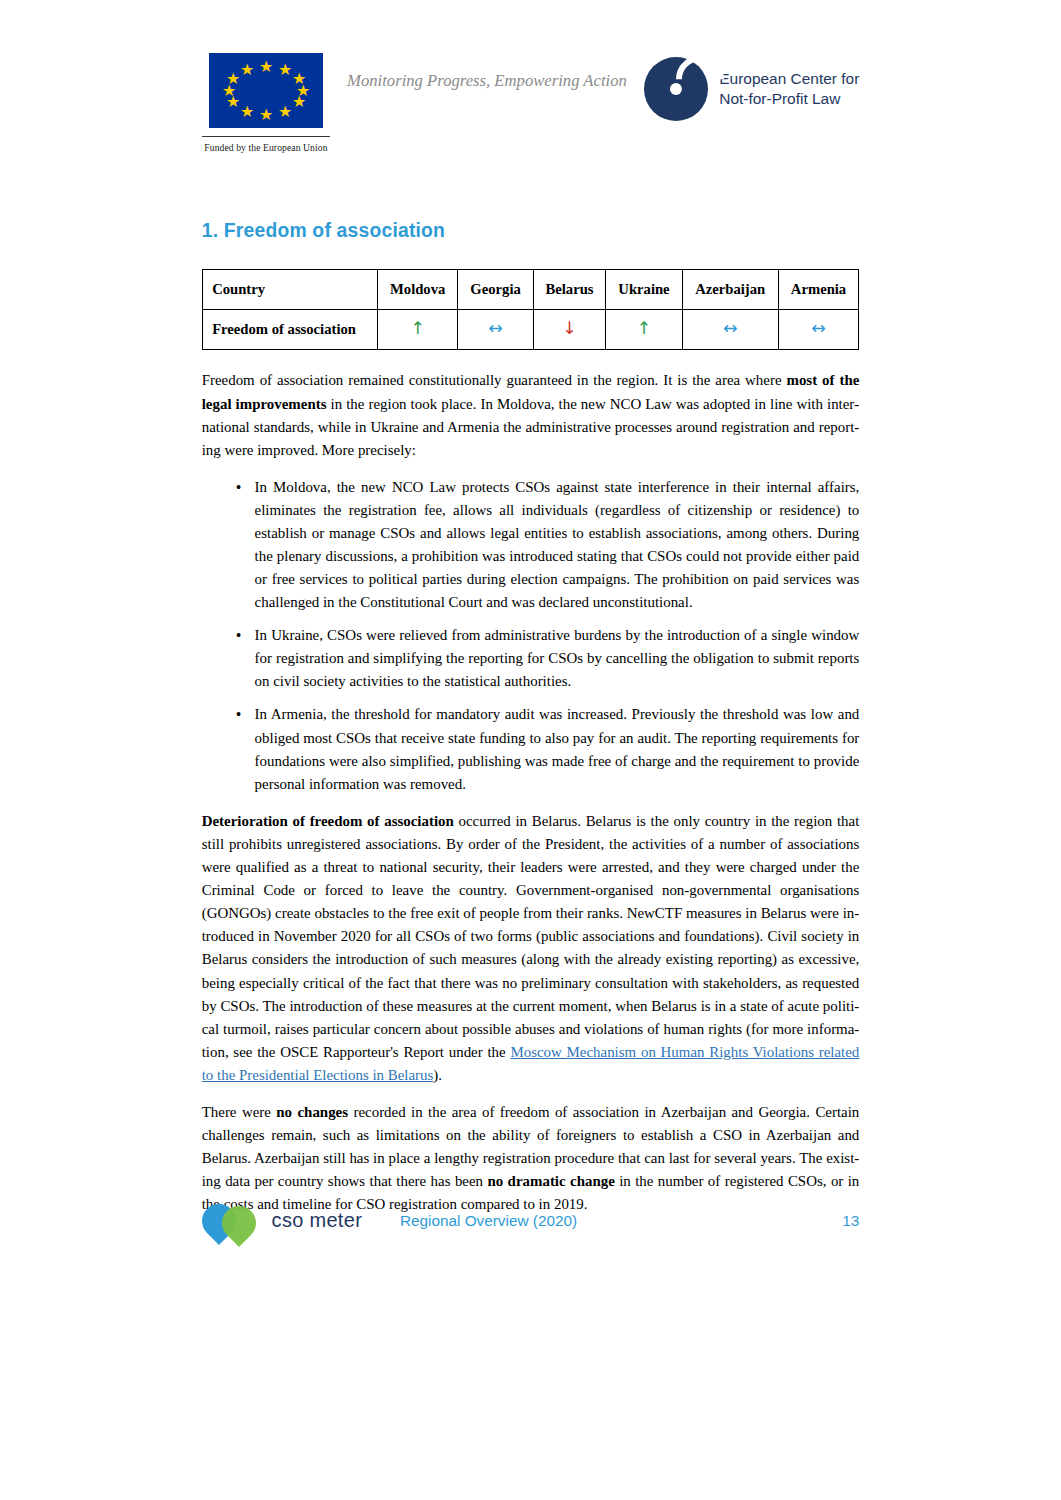★ ★ ★ ★ ★ ★ ★ ★ ★ ★ ★ ★
Funded by the European Union
Monitoring Progress, Empowering Action
European Center for
Not-for-Profit Law
1. Freedom of association
| Country | Moldova | Georgia | Belarus | Ukraine | Azerbaijan | Armenia |
| --- | --- | --- | --- | --- | --- | --- |
| Freedom of association | ↑ | ↔ | ↓ | ↑ | ↔ | ↔ |
Freedom of association remained constitutionally guaranteed in the region. It is the area where most of the legal improvements in the region took place. In Moldova, the new NCO Law was adopted in line with international standards, while in Ukraine and Armenia the administrative processes around registration and reporting were improved. More precisely:
In Moldova, the new NCO Law protects CSOs against state interference in their internal affairs, eliminates the registration fee, allows all individuals (regardless of citizenship or residence) to establish or manage CSOs and allows legal entities to establish associations, among others. During the plenary discussions, a prohibition was introduced stating that CSOs could not provide either paid or free services to political parties during election campaigns. The prohibition on paid services was challenged in the Constitutional Court and was declared unconstitutional.
In Ukraine, CSOs were relieved from administrative burdens by the introduction of a single window for registration and simplifying the reporting for CSOs by cancelling the obligation to submit reports on civil society activities to the statistical authorities.
In Armenia, the threshold for mandatory audit was increased. Previously the threshold was low and obliged most CSOs that receive state funding to also pay for an audit. The reporting requirements for foundations were also simplified, publishing was made free of charge and the requirement to provide personal information was removed.
Deterioration of freedom of association occurred in Belarus. Belarus is the only country in the region that still prohibits unregistered associations. By order of the President, the activities of a number of associations were qualified as a threat to national security, their leaders were arrested, and they were charged under the Criminal Code or forced to leave the country. Government-organised non-governmental organisations (GONGOs) create obstacles to the free exit of people from their ranks. NewCTF measures in Belarus were introduced in November 2020 for all CSOs of two forms (public associations and foundations). Civil society in Belarus considers the introduction of such measures (along with the already existing reporting) as excessive, being especially critical of the fact that there was no preliminary consultation with stakeholders, as requested by CSOs. The introduction of these measures at the current moment, when Belarus is in a state of acute political turmoil, raises particular concern about possible abuses and violations of human rights (for more information, see the OSCE Rapporteur's Report under the Moscow Mechanism on Human Rights Violations related to the Presidential Elections in Belarus).
There were no changes recorded in the area of freedom of association in Azerbaijan and Georgia. Certain challenges remain, such as limitations on the ability of foreigners to establish a CSO in Azerbaijan and Belarus. Azerbaijan still has in place a lengthy registration procedure that can last for several years. The existing data per country shows that there has been no dramatic change in the number of registered CSOs, or in the costs and timeline for CSO registration compared to in 2019.
cso meter
Regional Overview (2020)
13